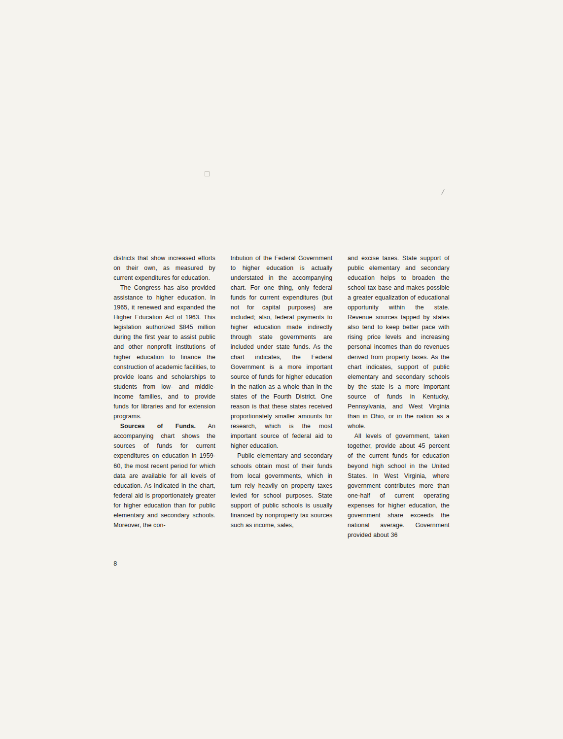districts that show increased efforts on their own, as measured by current expenditures for education.
The Congress has also provided assistance to higher education. In 1965, it renewed and expanded the Higher Education Act of 1963. This legislation authorized $845 million during the first year to assist public and other nonprofit institutions of higher education to finance the construction of academic facilities, to provide loans and scholarships to students from low- and middle-income families, and to provide funds for libraries and for extension programs.
Sources of Funds. An accompanying chart shows the sources of funds for current expenditures on education in 1959-60, the most recent period for which data are available for all levels of education. As indicated in the chart, federal aid is proportionately greater for higher education than for public elementary and secondary schools. Moreover, the con-
tribution of the Federal Government to higher education is actually understated in the accompanying chart. For one thing, only federal funds for current expenditures (but not for capital purposes) are included; also, federal payments to higher education made indirectly through state governments are included under state funds. As the chart indicates, the Federal Government is a more important source of funds for higher education in the nation as a whole than in the states of the Fourth District. One reason is that these states received proportionately smaller amounts for research, which is the most important source of federal aid to higher education.
Public elementary and secondary schools obtain most of their funds from local governments, which in turn rely heavily on property taxes levied for school purposes. State support of public schools is usually financed by nonproperty tax sources such as income, sales,
and excise taxes. State support of public elementary and secondary education helps to broaden the school tax base and makes possible a greater equalization of educational opportunity within the state. Revenue sources tapped by states also tend to keep better pace with rising price levels and increasing personal incomes than do revenues derived from property taxes. As the chart indicates, support of public elementary and secondary schools by the state is a more important source of funds in Kentucky, Pennsylvania, and West Virginia than in Ohio, or in the nation as a whole.
All levels of government, taken together, provide about 45 percent of the current funds for education beyond high school in the United States. In West Virginia, where government contributes more than one-half of current operating expenses for higher education, the government share exceeds the national average. Government provided about 36
8